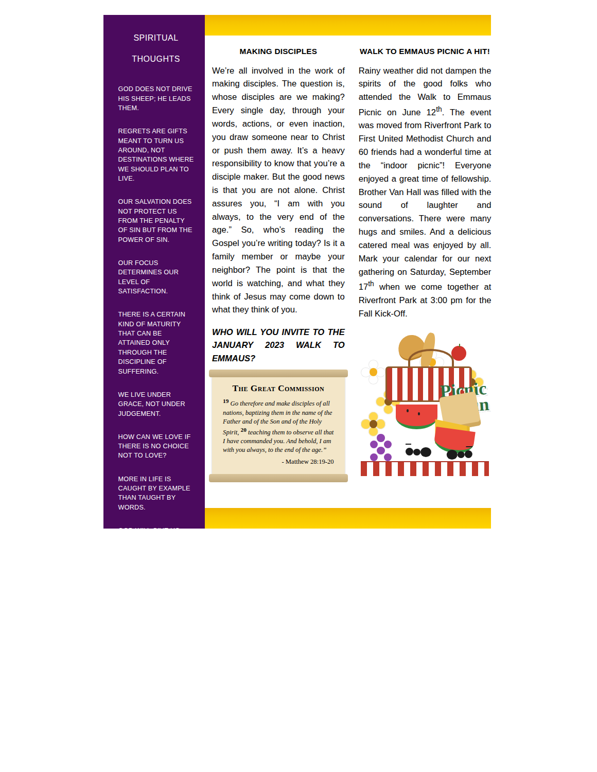SPIRITUALTHOUGHTS
God does not drive his sheep; he leads them.
Regrets are gifts meant to turn us around, not destinations where we should plan to live.
Our salvation does not protect us from the penalty of sin but from the power of sin.
Our focus determines our level of satisfaction.
There is a certain kind of maturity that can be attained only through the discipline of suffering.
We live under grace, not under judgement.
How can we love if there is no choice not to love?
More in life is caught by example than taught by words.
God will give us everything we have ever wanted, in exchange for everything we have ever wanted to get rid of.
MAKING DISCIPLES
We’re all involved in the work of making disciples. The question is, whose disciples are we making? Every single day, through your words, actions, or even inaction, you draw someone near to Christ or push them away. It’s a heavy responsibility to know that you’re a disciple maker. But the good news is that you are not alone. Christ assures you, “I am with you always, to the very end of the age.” So, who’s reading the Gospel you’re writing today? Is it a family member or maybe your neighbor? The point is that the world is watching, and what they think of Jesus may come down to what they think of you.
WHO WILL YOU INVITE TO THE JANUARY 2023 WALK TO EMMAUS?
The Great Commission
19 Go therefore and make disciples of all nations, baptizing them in the name of the Father and of the Son and of the Holy Spirit, 20 teaching them to observe all that I have commanded you. And behold, I am with you always, to the end of the age.”
- Matthew 28:19-20
WALK TO EMMAUS PICNIC A HIT!
Rainy weather did not dampen the spirits of the good folks who attended the Walk to Emmaus Picnic on June 12th. The event was moved from Riverfront Park to First United Methodist Church and 60 friends had a wonderful time at the “indoor picnic”! Everyone enjoyed a great time of fellowship. Brother Van Hall was filled with the sound of laughter and conversations. There were many hugs and smiles. And a delicious catered meal was enjoyed by all. Mark your calendar for our next gathering on Saturday, September 17th when we come together at Riverfront Park at 3:00 pm for the Fall Kick-Off.
PicnicFun